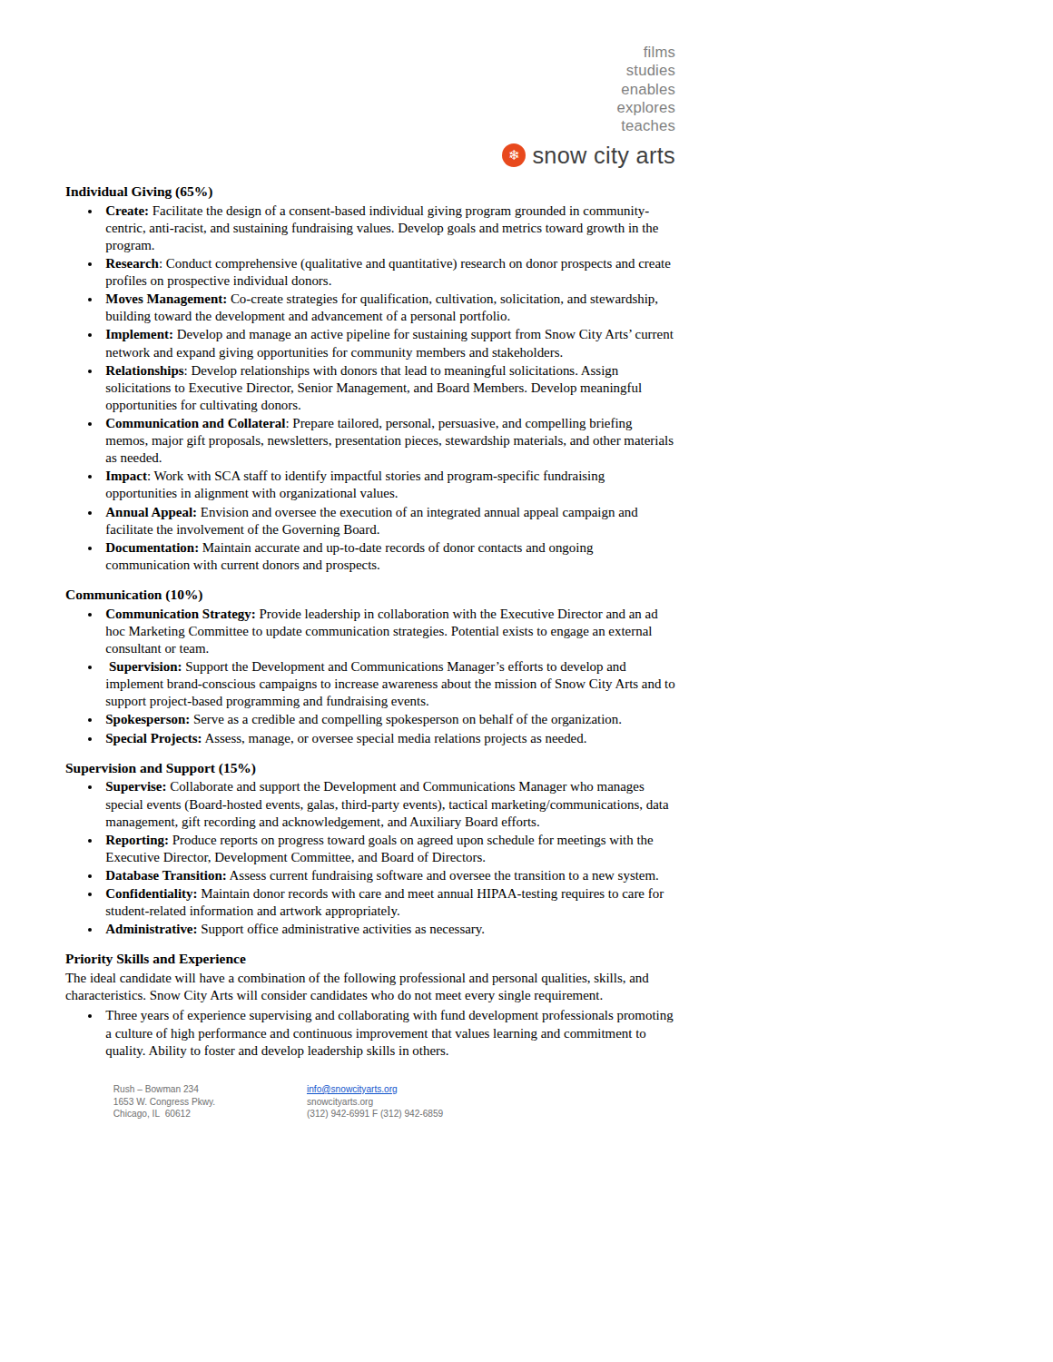films
studies
enables
explores
teaches
❄
snow city arts
Individual Giving (65%)
Create: Facilitate the design of a consent-based individual giving program grounded in community-centric, anti-racist, and sustaining fundraising values. Develop goals and metrics toward growth in the program.
Research: Conduct comprehensive (qualitative and quantitative) research on donor prospects and create profiles on prospective individual donors.
Moves Management: Co-create strategies for qualification, cultivation, solicitation, and stewardship, building toward the development and advancement of a personal portfolio.
Implement: Develop and manage an active pipeline for sustaining support from Snow City Arts’ current network and expand giving opportunities for community members and stakeholders.
Relationships: Develop relationships with donors that lead to meaningful solicitations. Assign solicitations to Executive Director, Senior Management, and Board Members. Develop meaningful opportunities for cultivating donors.
Communication and Collateral: Prepare tailored, personal, persuasive, and compelling briefing memos, major gift proposals, newsletters, presentation pieces, stewardship materials, and other materials as needed.
Impact: Work with SCA staff to identify impactful stories and program-specific fundraising opportunities in alignment with organizational values.
Annual Appeal: Envision and oversee the execution of an integrated annual appeal campaign and facilitate the involvement of the Governing Board.
Documentation: Maintain accurate and up-to-date records of donor contacts and ongoing communication with current donors and prospects.
Communication (10%)
Communication Strategy: Provide leadership in collaboration with the Executive Director and an ad hoc Marketing Committee to update communication strategies. Potential exists to engage an external consultant or team.
Supervision: Support the Development and Communications Manager’s efforts to develop and implement brand-conscious campaigns to increase awareness about the mission of Snow City Arts and to support project-based programming and fundraising events.
Spokesperson: Serve as a credible and compelling spokesperson on behalf of the organization.
Special Projects: Assess, manage, or oversee special media relations projects as needed.
Supervision and Support (15%)
Supervise: Collaborate and support the Development and Communications Manager who manages special events (Board-hosted events, galas, third-party events), tactical marketing/communications, data management, gift recording and acknowledgement, and Auxiliary Board efforts.
Reporting: Produce reports on progress toward goals on agreed upon schedule for meetings with the Executive Director, Development Committee, and Board of Directors.
Database Transition: Assess current fundraising software and oversee the transition to a new system.
Confidentiality: Maintain donor records with care and meet annual HIPAA-testing requires to care for student-related information and artwork appropriately.
Administrative: Support office administrative activities as necessary.
Priority Skills and Experience
The ideal candidate will have a combination of the following professional and personal qualities, skills, and characteristics. Snow City Arts will consider candidates who do not meet every single requirement.
Three years of experience supervising and collaborating with fund development professionals promoting a culture of high performance and continuous improvement that values learning and commitment to quality. Ability to foster and develop leadership skills in others.
Rush – Bowman 234
1653 W. Congress Pkwy.
Chicago, IL 60612
info@snowcityarts.org
snowcityarts.org
(312) 942-6991 F (312) 942-6859